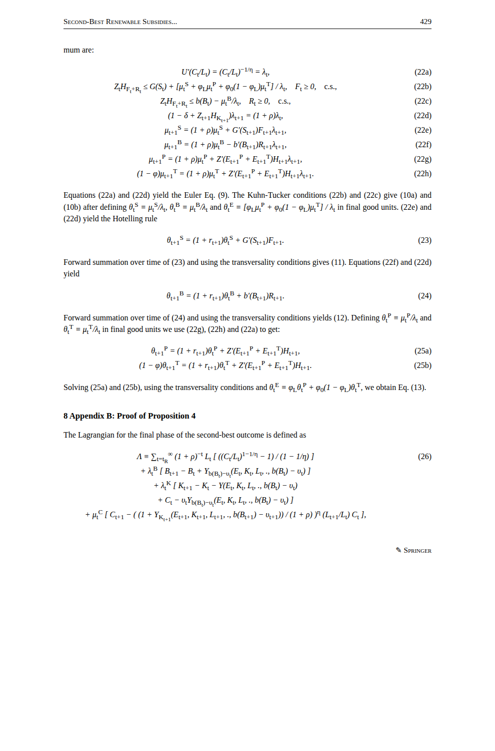Second-Best Renewable Subsidies... 429
mum are:
| U′(C t /L t ) = (C t /L t ) −1/η = λ t , | (22a) |
| Z t H F t +R t ≤ G(S t ) + [μ t S + φ L μ t P + φ 0 (1 − φ L )μ t T ] / λ t , F t ≥ 0, c.s., | (22b) |
| Z t H F t +R t ≤ b(B t ) − μ t B /λ t , R t ≥ 0, c.s., | (22c) |
| (1 − δ + Z t+1 H K t+1 )λ t+1 = (1 + ρ)λ t , | (22d) |
| μ t+1 S = (1 + ρ)μ t S + G′(S t+1 )F t+1 λ t+1 , | (22e) |
| μ t+1 B = (1 + ρ)μ t B − b′(B t+1 )R t+1 λ t+1 , | (22f) |
| μ t+1 P = (1 + ρ)μ t P + Z′(E t+1 P + E t+1 T )H t+1 λ t+1 , | (22g) |
| (1 − φ)μ t+1 T = (1 + ρ)μ t T + Z′(E t+1 P + E t+1 T )H t+1 λ t+1 . | (22h) |
Equations (22a) and (22d) yield the Euler Eq. (9). The Kuhn-Tucker conditions (22b) and (22c) give (10a) and (10b) after defining θtS ≡ μtS/λt, θtB ≡ μtB/λt and θtE ≡ [φLμtP + φ0(1 − φL)μtT] / λt in final good units. (22e) and (22d) yield the Hotelling rule
| θ t+1 S = (1 + r t+1 )θ t S + G′(S t+1 )F t+1 . | (23) |
Forward summation over time of (23) and using the transversality conditions gives (11). Equations (22f) and (22d) yield
| θ t+1 B = (1 + r t+1 )θ t B + b′(B t+1 )R t+1 . | (24) |
Forward summation over time of (24) and using the transversality conditions yields (12). Defining θtP ≡ μtP/λt and θtT ≡ μtT/λt in final good units we use (22g), (22h) and (22a) to get:
| θ t+1 P = (1 + r t+1 )θ t P + Z′(E t+1 P + E t+1 T )H t+1 , | (25a) |
| (1 − φ)θ t+1 T = (1 + r t+1 )θ t T + Z′(E t+1 P + E t+1 T )H t+1 . | (25b) |
Solving (25a) and (25b), using the transversality conditions and θtE ≡ φLθtP + φ0(1 − φL)θtT, we obtain Eq. (13).
8 Appendix B: Proof of Proposition 4
The Lagrangian for the final phase of the second-best outcome is defined as
| Λ ≡ ∑ t=t R ∞ (1 + ρ) −t L t [ ((C t /L t ) 1−1/η − 1) / (1 − 1/η) ] | (26) |
| + λ t B [ B t+1 − B t + Y b(B t )−υ t (E t , K t , L t , ., b(B t ) − υ t ) ] |
| + λ t K [ K t+1 − K t − Y(E t , K t , L t , ., b(B t ) − υ t ) |
| + C t − υ t Y b(B t )−υ t (E t , K t , L t , ., b(B t ) − υ t ) ] |
| + μ t C [ C t+1 − ( (1 + Y K t+1 (E t+1 , K t+1 , L t+1 , ., b(B t+1 ) − υ t+1 )) / (1 + ρ) ) η (L t+1 /L t ) C t ], |
✎ Springer